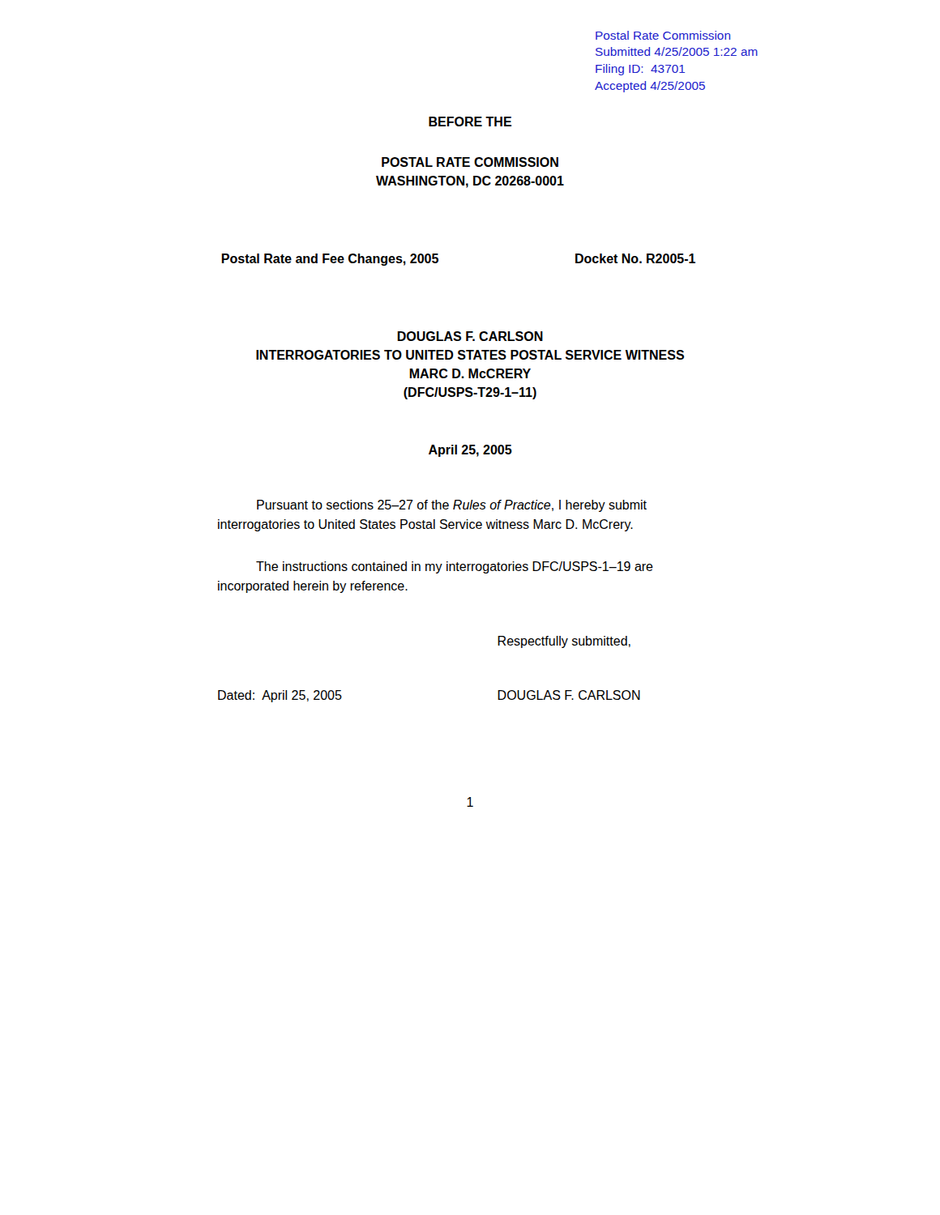Postal Rate Commission
Submitted 4/25/2005 1:22 am
Filing ID: 43701
Accepted 4/25/2005
BEFORE THE
POSTAL RATE COMMISSION
WASHINGTON, DC 20268-0001
Postal Rate and Fee Changes, 2005
Docket No. R2005-1
DOUGLAS F. CARLSON
INTERROGATORIES TO UNITED STATES POSTAL SERVICE WITNESS
MARC D. McCRERY
(DFC/USPS-T29-1–11)
April 25, 2005
Pursuant to sections 25–27 of the Rules of Practice, I hereby submit interrogatories to United States Postal Service witness Marc D. McCrery.
The instructions contained in my interrogatories DFC/USPS-1–19 are incorporated herein by reference.
Respectfully submitted,
Dated: April 25, 2005
DOUGLAS F. CARLSON
1